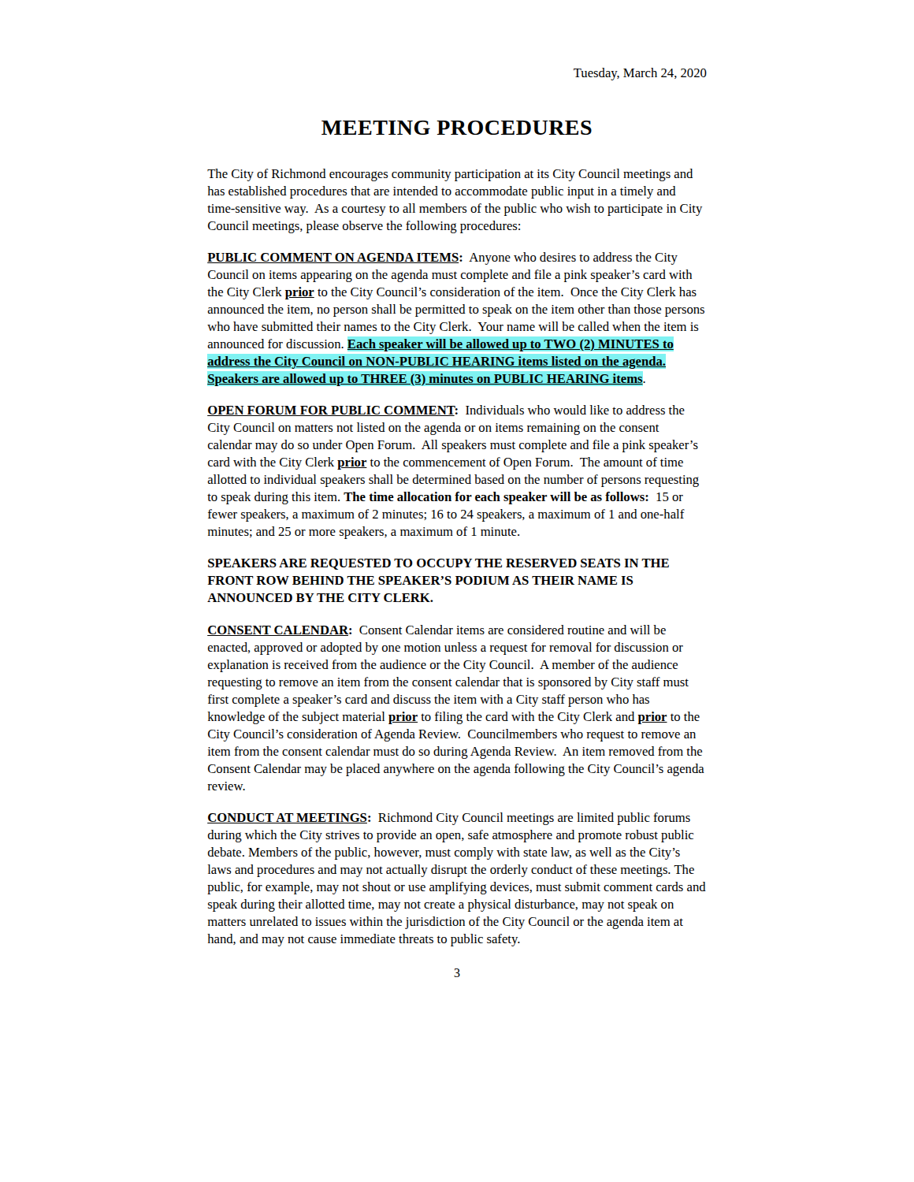Tuesday, March 24, 2020
MEETING PROCEDURES
The City of Richmond encourages community participation at its City Council meetings and has established procedures that are intended to accommodate public input in a timely and time-sensitive way. As a courtesy to all members of the public who wish to participate in City Council meetings, please observe the following procedures:
PUBLIC COMMENT ON AGENDA ITEMS: Anyone who desires to address the City Council on items appearing on the agenda must complete and file a pink speaker’s card with the City Clerk prior to the City Council’s consideration of the item. Once the City Clerk has announced the item, no person shall be permitted to speak on the item other than those persons who have submitted their names to the City Clerk. Your name will be called when the item is announced for discussion. Each speaker will be allowed up to TWO (2) MINUTES to address the City Council on NON-PUBLIC HEARING items listed on the agenda. Speakers are allowed up to THREE (3) minutes on PUBLIC HEARING items.
OPEN FORUM FOR PUBLIC COMMENT: Individuals who would like to address the City Council on matters not listed on the agenda or on items remaining on the consent calendar may do so under Open Forum. All speakers must complete and file a pink speaker’s card with the City Clerk prior to the commencement of Open Forum. The amount of time allotted to individual speakers shall be determined based on the number of persons requesting to speak during this item. The time allocation for each speaker will be as follows: 15 or fewer speakers, a maximum of 2 minutes; 16 to 24 speakers, a maximum of 1 and one-half minutes; and 25 or more speakers, a maximum of 1 minute.
SPEAKERS ARE REQUESTED TO OCCUPY THE RESERVED SEATS IN THE FRONT ROW BEHIND THE SPEAKER’S PODIUM AS THEIR NAME IS ANNOUNCED BY THE CITY CLERK.
CONSENT CALENDAR: Consent Calendar items are considered routine and will be enacted, approved or adopted by one motion unless a request for removal for discussion or explanation is received from the audience or the City Council. A member of the audience requesting to remove an item from the consent calendar that is sponsored by City staff must first complete a speaker’s card and discuss the item with a City staff person who has knowledge of the subject material prior to filing the card with the City Clerk and prior to the City Council’s consideration of Agenda Review. Councilmembers who request to remove an item from the consent calendar must do so during Agenda Review. An item removed from the Consent Calendar may be placed anywhere on the agenda following the City Council’s agenda review.
CONDUCT AT MEETINGS: Richmond City Council meetings are limited public forums during which the City strives to provide an open, safe atmosphere and promote robust public debate. Members of the public, however, must comply with state law, as well as the City’s laws and procedures and may not actually disrupt the orderly conduct of these meetings. The public, for example, may not shout or use amplifying devices, must submit comment cards and speak during their allotted time, may not create a physical disturbance, may not speak on matters unrelated to issues within the jurisdiction of the City Council or the agenda item at hand, and may not cause immediate threats to public safety.
3